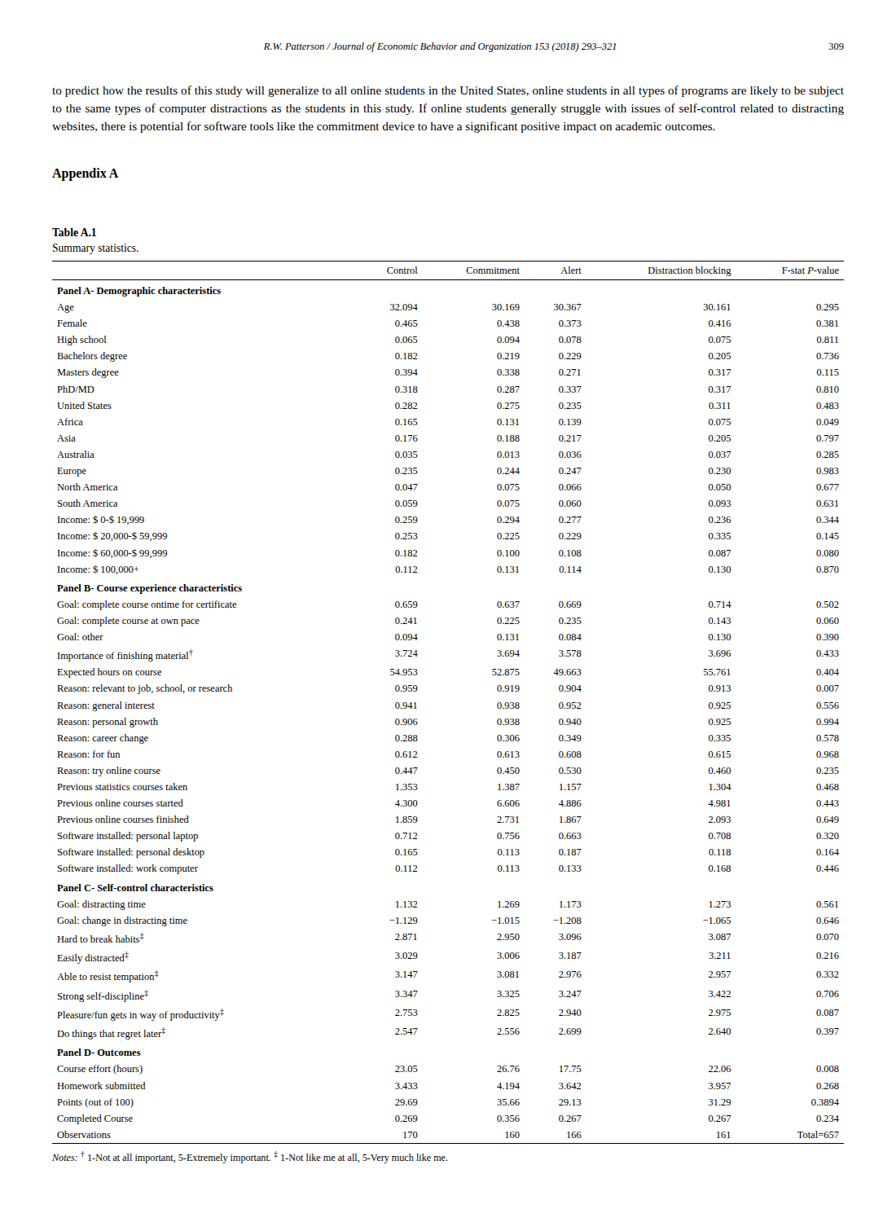R.W. Patterson / Journal of Economic Behavior and Organization 153 (2018) 293–321
309
to predict how the results of this study will generalize to all online students in the United States, online students in all types of programs are likely to be subject to the same types of computer distractions as the students in this study. If online students generally struggle with issues of self-control related to distracting websites, there is potential for software tools like the commitment device to have a significant positive impact on academic outcomes.
Appendix A
Table A.1
Summary statistics.
| | Control | Commitment | Alert | Distraction blocking | F-stat P -value |
| --- | --- | --- | --- | --- | --- |
| Panel A- Demographic characteristics |
| Age | 32.094 | 30.169 | 30.367 | 30.161 | 0.295 |
| Female | 0.465 | 0.438 | 0.373 | 0.416 | 0.381 |
| High school | 0.065 | 0.094 | 0.078 | 0.075 | 0.811 |
| Bachelors degree | 0.182 | 0.219 | 0.229 | 0.205 | 0.736 |
| Masters degree | 0.394 | 0.338 | 0.271 | 0.317 | 0.115 |
| PhD/MD | 0.318 | 0.287 | 0.337 | 0.317 | 0.810 |
| United States | 0.282 | 0.275 | 0.235 | 0.311 | 0.483 |
| Africa | 0.165 | 0.131 | 0.139 | 0.075 | 0.049 |
| Asia | 0.176 | 0.188 | 0.217 | 0.205 | 0.797 |
| Australia | 0.035 | 0.013 | 0.036 | 0.037 | 0.285 |
| Europe | 0.235 | 0.244 | 0.247 | 0.230 | 0.983 |
| North America | 0.047 | 0.075 | 0.066 | 0.050 | 0.677 |
| South America | 0.059 | 0.075 | 0.060 | 0.093 | 0.631 |
| Income: $ 0-$ 19,999 | 0.259 | 0.294 | 0.277 | 0.236 | 0.344 |
| Income: $ 20,000-$ 59,999 | 0.253 | 0.225 | 0.229 | 0.335 | 0.145 |
| Income: $ 60,000-$ 99,999 | 0.182 | 0.100 | 0.108 | 0.087 | 0.080 |
| Income: $ 100,000+ | 0.112 | 0.131 | 0.114 | 0.130 | 0.870 |
| Panel B- Course experience characteristics |
| Goal: complete course ontime for certificate | 0.659 | 0.637 | 0.669 | 0.714 | 0.502 |
| Goal: complete course at own pace | 0.241 | 0.225 | 0.235 | 0.143 | 0.060 |
| Goal: other | 0.094 | 0.131 | 0.084 | 0.130 | 0.390 |
| Importance of finishing material † | 3.724 | 3.694 | 3.578 | 3.696 | 0.433 |
| Expected hours on course | 54.953 | 52.875 | 49.663 | 55.761 | 0.404 |
| Reason: relevant to job, school, or research | 0.959 | 0.919 | 0.904 | 0.913 | 0.007 |
| Reason: general interest | 0.941 | 0.938 | 0.952 | 0.925 | 0.556 |
| Reason: personal growth | 0.906 | 0.938 | 0.940 | 0.925 | 0.994 |
| Reason: career change | 0.288 | 0.306 | 0.349 | 0.335 | 0.578 |
| Reason: for fun | 0.612 | 0.613 | 0.608 | 0.615 | 0.968 |
| Reason: try online course | 0.447 | 0.450 | 0.530 | 0.460 | 0.235 |
| Previous statistics courses taken | 1.353 | 1.387 | 1.157 | 1.304 | 0.468 |
| Previous online courses started | 4.300 | 6.606 | 4.886 | 4.981 | 0.443 |
| Previous online courses finished | 1.859 | 2.731 | 1.867 | 2.093 | 0.649 |
| Software installed: personal laptop | 0.712 | 0.756 | 0.663 | 0.708 | 0.320 |
| Software installed: personal desktop | 0.165 | 0.113 | 0.187 | 0.118 | 0.164 |
| Software installed: work computer | 0.112 | 0.113 | 0.133 | 0.168 | 0.446 |
| Panel C- Self-control characteristics |
| Goal: distracting time | 1.132 | 1.269 | 1.173 | 1.273 | 0.561 |
| Goal: change in distracting time | −1.129 | −1.015 | −1.208 | −1.065 | 0.646 |
| Hard to break habits ‡ | 2.871 | 2.950 | 3.096 | 3.087 | 0.070 |
| Easily distracted ‡ | 3.029 | 3.006 | 3.187 | 3.211 | 0.216 |
| Able to resist tempation ‡ | 3.147 | 3.081 | 2.976 | 2.957 | 0.332 |
| Strong self-discipline ‡ | 3.347 | 3.325 | 3.247 | 3.422 | 0.706 |
| Pleasure/fun gets in way of productivity ‡ | 2.753 | 2.825 | 2.940 | 2.975 | 0.087 |
| Do things that regret later ‡ | 2.547 | 2.556 | 2.699 | 2.640 | 0.397 |
| Panel D- Outcomes |
| Course effort (hours) | 23.05 | 26.76 | 17.75 | 22.06 | 0.008 |
| Homework submitted | 3.433 | 4.194 | 3.642 | 3.957 | 0.268 |
| Points (out of 100) | 29.69 | 35.66 | 29.13 | 31.29 | 0.3894 |
| Completed Course | 0.269 | 0.356 | 0.267 | 0.267 | 0.234 |
| Observations | 170 | 160 | 166 | 161 | Total=657 |
Notes: † 1-Not at all important, 5-Extremely important. ‡ 1-Not like me at all, 5-Very much like me.